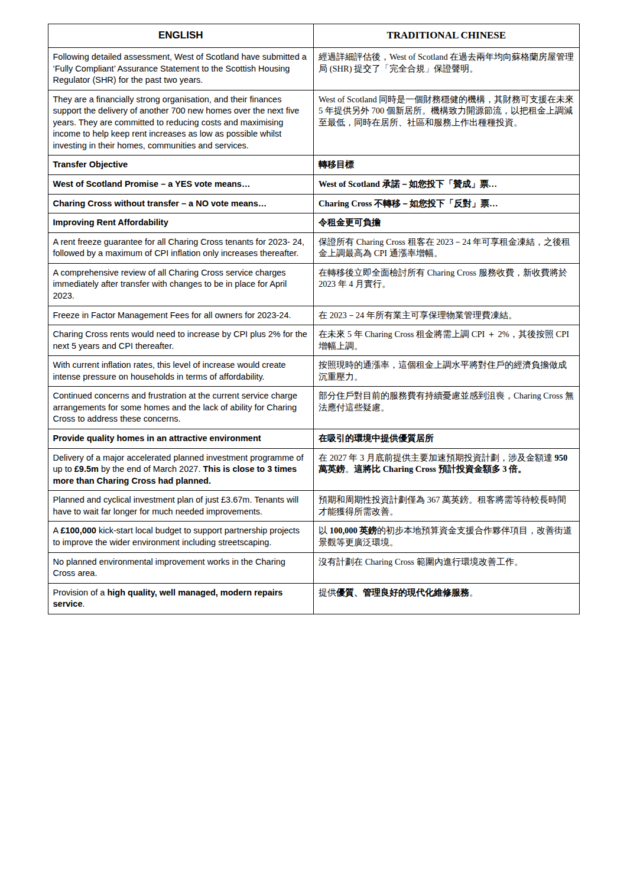| ENGLISH | TRADITIONAL CHINESE |
| --- | --- |
| Following detailed assessment, West of Scotland have submitted a ‘Fully Compliant’ Assurance Statement to the Scottish Housing Regulator (SHR) for the past two years. | 經過詳細評估後，West of Scotland 在過去兩年均向蘇格蘭房屋管理局 (SHR) 提交了「完全合規」保證聲明。 |
| They are a financially strong organisation, and their finances support the delivery of another 700 new homes over the next five years. They are committed to reducing costs and maximising income to help keep rent increases as low as possible whilst investing in their homes, communities and services. | West of Scotland 同時是一個財務穩健的機構，其財務可支援在未來 5 年提供另外 700 個新居所。機構致力開源節流，以把租金上調減至最低，同時在居所、社區和服務上作出種種投資。 |
| Transfer Objective | 轉移目標 |
| West of Scotland Promise – a YES vote means… | West of Scotland 承諾－如您投下「贊成」票… |
| Charing Cross without transfer – a NO vote means… | Charing Cross 不轉移－如您投下「反對」票… |
| Improving Rent Affordability | 令租金更可負擔 |
| A rent freeze guarantee for all Charing Cross tenants for 2023- 24, followed by a maximum of CPI inflation only increases thereafter. | 保證所有 Charing Cross 租客在 2023－24 年可享租金凍結，之後租金上調最高為 CPI 通漲率增幅。 |
| A comprehensive review of all Charing Cross service charges immediately after transfer with changes to be in place for April 2023. | 在轉移後立即全面檢討所有 Charing Cross 服務收費，新收費將於 2023 年 4 月實行。 |
| Freeze in Factor Management Fees for all owners for 2023-24. | 在 2023－24 年所有業主可享保理物業管理費凍結。 |
| Charing Cross rents would need to increase by CPI plus 2% for the next 5 years and CPI thereafter. | 在未來 5 年 Charing Cross 租金將需上調 CPI ＋ 2%，其後按照 CPI 增幅上調。 |
| With current inflation rates, this level of increase would create intense pressure on households in terms of affordability. | 按照現時的通漲率，這個租金上調水平將對住戶的經濟負擔做成沉重壓力。 |
| Continued concerns and frustration at the current service charge arrangements for some homes and the lack of ability for Charing Cross to address these concerns. | 部分住戶對目前的服務費有持續憂慮並感到沮喪，Charing Cross 無法應付這些疑慮。 |
| Provide quality homes in an attractive environment | 在吸引的環境中提供優質居所 |
| Delivery of a major accelerated planned investment programme of up to £9.5m by the end of March 2027. This is close to 3 times more than Charing Cross had planned. | 在 2027 年 3 月底前提供主要加速預期投資計劃，涉及金額達 950 萬英鎊 。 這將比 Charing Cross 預計投資金額多 3 倍。 |
| Planned and cyclical investment plan of just £3.67m. Tenants will have to wait far longer for much needed improvements. | 預期和周期性投資計劃僅為 367 萬英鎊。租客將需等待較長時間才能獲得所需改善。 |
| A £100,000 kick-start local budget to support partnership projects to improve the wider environment including streetscaping. | 以 100,000 英鎊 的初步本地預算資金支援合作夥伴項目，改善街道景觀等更廣泛環境。 |
| No planned environmental improvement works in the Charing Cross area. | 沒有計劃在 Charing Cross 範圍內進行環境改善工作。 |
| Provision of a high quality, well managed, modern repairs service . | 提供 優質、管理良好的現代化維修服務 。 |